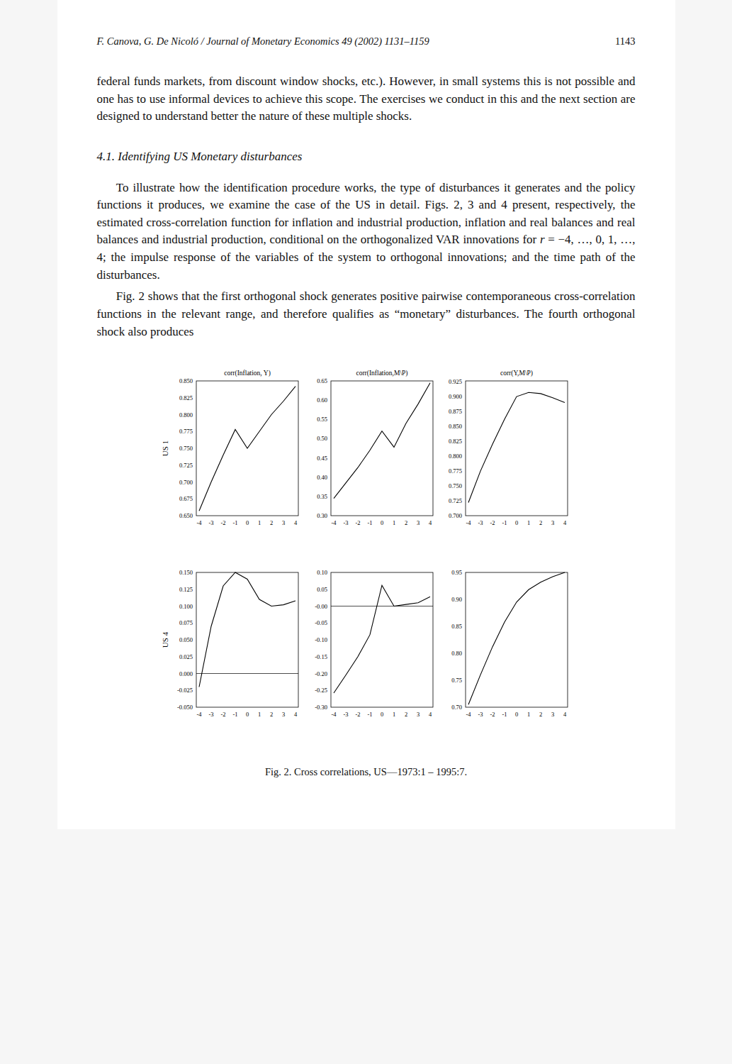F. Canova, G. De Nicoló / Journal of Monetary Economics 49 (2002) 1131–1159 1143
federal funds markets, from discount window shocks, etc.). However, in small systems this is not possible and one has to use informal devices to achieve this scope. The exercises we conduct in this and the next section are designed to understand better the nature of these multiple shocks.
4.1. Identifying US Monetary disturbances
To illustrate how the identification procedure works, the type of disturbances it generates and the policy functions it produces, we examine the case of the US in detail. Figs. 2, 3 and 4 present, respectively, the estimated cross-correlation function for inflation and industrial production, inflation and real balances and real balances and industrial production, conditional on the orthogonalized VAR innovations for r = −4, …, 0, 1, …, 4; the impulse response of the variables of the system to orthogonal innovations; and the time path of the disturbances.
Fig. 2 shows that the first orthogonal shock generates positive pairwise contemporaneous cross-correlation functions in the relevant range, and therefore qualifies as “monetary” disturbances. The fourth orthogonal shock also produces
corr(Inflation, Y) 0.650 0.675 0.700 0.725 0.750 0.775 0.800 0.825 0.850 -4 -3 -2 -1 0 1 2 3 4 corr(Inflation,M\P) 0.30 0.35 0.40 0.45 0.50 0.55 0.60 0.65 -4 -3 -2 -1 0 1 2 3 4 corr(Y,M\P) 0.700 0.725 0.750 0.775 0.800 0.825 0.850 0.875 0.900 0.925 -4 -3 -2 -1 0 1 2 3 4 US 1 -0.050 -0.025 0.000 0.025 0.050 0.075 0.100 0.125 0.150 -4 -3 -2 -1 0 1 2 3 4 -0.30 -0.25 -0.20 -0.15 -0.10 -0.05 -0.00 0.05 0.10 -4 -3 -2 -1 0 1 2 3 4 0.70 0.75 0.80 0.85 0.90 0.95 -4 -3 -2 -1 0 1 2 3 4 US 4
Fig. 2. Cross correlations, US—1973:1 – 1995:7.